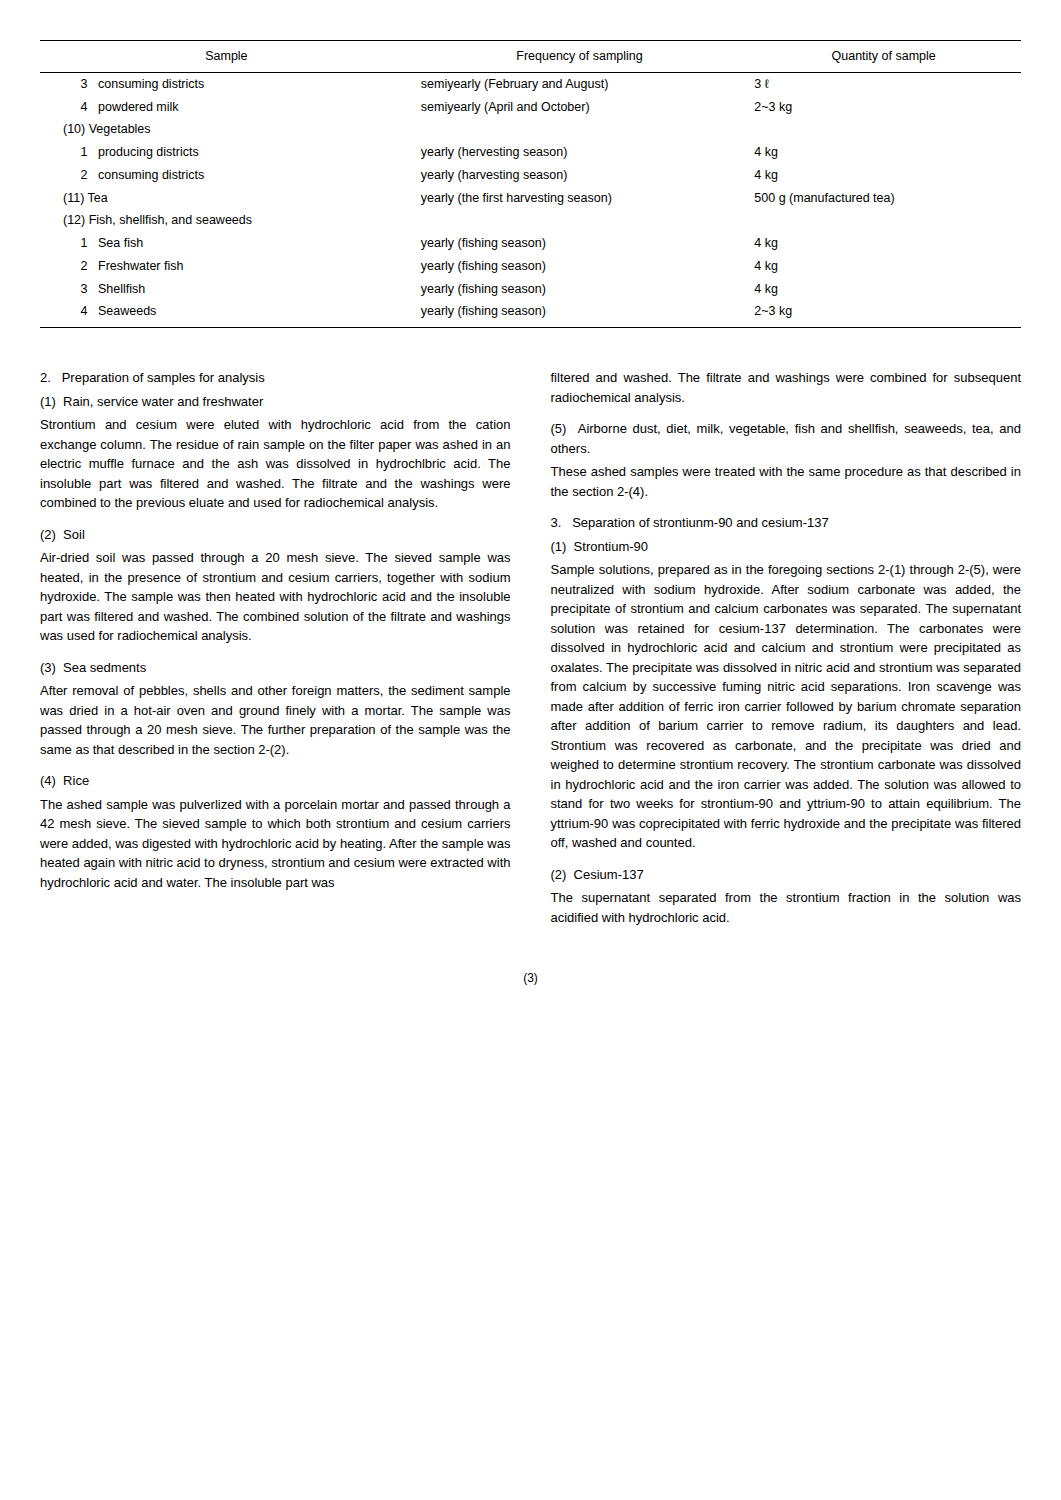| Sample | Frequency of sampling | Quantity of sample |
| --- | --- | --- |
| 3 consuming districts | semiyearly (February and August) | 3 ℓ |
| 4 powdered milk | semiyearly (April and October) | 2~3 kg |
| (10) Vegetables | | |
| 1 producing districts | yearly (hervesting season) | 4 kg |
| 2 consuming districts | yearly (harvesting season) | 4 kg |
| (11) Tea | yearly (the first harvesting season) | 500 g (manufactured tea) |
| (12) Fish, shellfish, and seaweeds | | |
| 1 Sea fish | yearly (fishing season) | 4 kg |
| 2 Freshwater fish | yearly (fishing season) | 4 kg |
| 3 Shellfish | yearly (fishing season) | 4 kg |
| 4 Seaweeds | yearly (fishing season) | 2~3 kg |
2. Preparation of samples for analysis
(1) Rain, service water and freshwater
Strontium and cesium were eluted with hydrochloric acid from the cation exchange column. The residue of rain sample on the filter paper was ashed in an electric muffle furnace and the ash was dissolved in hydrochlbric acid. The insoluble part was filtered and washed. The filtrate and the washings were combined to the previous eluate and used for radiochemical analysis.
(2) Soil
Air-dried soil was passed through a 20 mesh sieve. The sieved sample was heated, in the presence of strontium and cesium carriers, together with sodium hydroxide. The sample was then heated with hydrochloric acid and the insoluble part was filtered and washed. The combined solution of the filtrate and washings was used for radiochemical analysis.
(3) Sea sedments
After removal of pebbles, shells and other foreign matters, the sediment sample was dried in a hot-air oven and ground finely with a mortar. The sample was passed through a 20 mesh sieve. The further preparation of the sample was the same as that described in the section 2-(2).
(4) Rice
The ashed sample was pulverlized with a porcelain mortar and passed through a 42 mesh sieve. The sieved sample to which both strontium and cesium carriers were added, was digested with hydrochloric acid by heating. After the sample was heated again with nitric acid to dryness, strontium and cesium were extracted with hydrochloric acid and water. The insoluble part was
filtered and washed. The filtrate and washings were combined for subsequent radiochemical analysis.
(5) Airborne dust, diet, milk, vegetable, fish and shellfish, seaweeds, tea, and others.
These ashed samples were treated with the same procedure as that described in the section 2-(4).
3. Separation of strontiunm-90 and cesium-137
(1) Strontium-90
Sample solutions, prepared as in the foregoing sections 2-(1) through 2-(5), were neutralized with sodium hydroxide. After sodium carbonate was added, the precipitate of strontium and calcium carbonates was separated. The supernatant solution was retained for cesium-137 determination. The carbonates were dissolved in hydrochloric acid and calcium and strontium were precipitated as oxalates. The precipitate was dissolved in nitric acid and strontium was separated from calcium by successive fuming nitric acid separations. Iron scavenge was made after addition of ferric iron carrier followed by barium chromate separation after addition of barium carrier to remove radium, its daughters and lead. Strontium was recovered as carbonate, and the precipitate was dried and weighed to determine strontium recovery. The strontium carbonate was dissolved in hydrochloric acid and the iron carrier was added. The solution was allowed to stand for two weeks for strontium-90 and yttrium-90 to attain equilibrium. The yttrium-90 was coprecipitated with ferric hydroxide and the precipitate was filtered off, washed and counted.
(2) Cesium-137
The supernatant separated from the strontium fraction in the solution was acidified with hydrochloric acid.
(3)